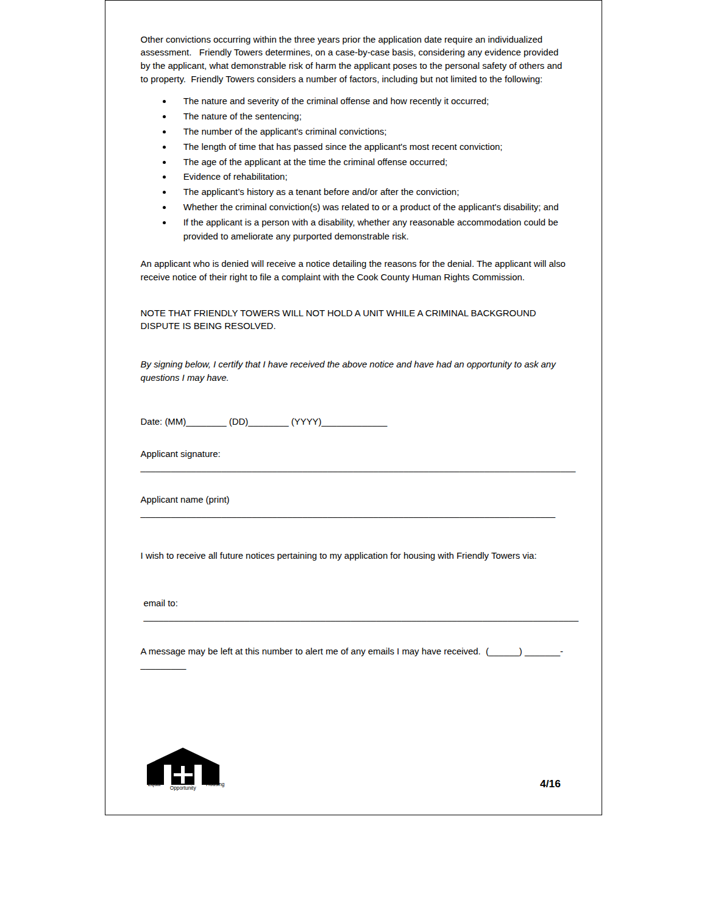Other convictions occurring within the three years prior the application date require an individualized assessment. Friendly Towers determines, on a case-by-case basis, considering any evidence provided by the applicant, what demonstrable risk of harm the applicant poses to the personal safety of others and to property. Friendly Towers considers a number of factors, including but not limited to the following:
The nature and severity of the criminal offense and how recently it occurred;
The nature of the sentencing;
The number of the applicant's criminal convictions;
The length of time that has passed since the applicant's most recent conviction;
The age of the applicant at the time the criminal offense occurred;
Evidence of rehabilitation;
The applicant’s history as a tenant before and/or after the conviction;
Whether the criminal conviction(s) was related to or a product of the applicant's disability; and
If the applicant is a person with a disability, whether any reasonable accommodation could be provided to ameliorate any purported demonstrable risk.
An applicant who is denied will receive a notice detailing the reasons for the denial. The applicant will also receive notice of their right to file a complaint with the Cook County Human Rights Commission.
NOTE THAT FRIENDLY TOWERS WILL NOT HOLD A UNIT WHILE A CRIMINAL BACKGROUND DISPUTE IS BEING RESOLVED.
By signing below, I certify that I have received the above notice and have had an opportunity to ask any questions I may have.
Date: (MM)________ (DD)________ (YYYY)_____________
Applicant signature: ______________________________________________________________________________________
Applicant name (print) __________________________________________________________________________________
I wish to receive all future notices pertaining to my application for housing with Friendly Towers via:
email to: ______________________________________________________________________________________
A message may be left at this number to alert me of any emails I may have received. (______) _______-_________
Equal Housing
Opportunity
4/16